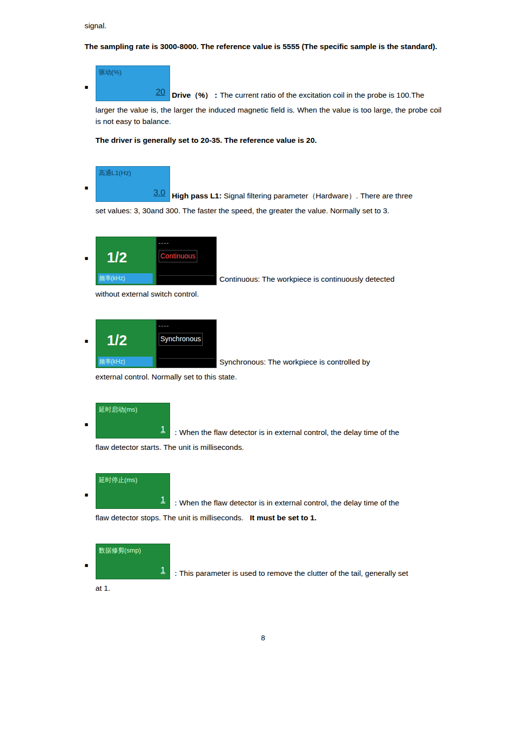signal.
The sampling rate is 3000-8000. The reference value is 5555 (The specific sample is the standard).
驱动(%) 20
Drive（%）：The current ratio of the excitation coil in the probe is 100.The
larger the value is, the larger the induced magnetic field is. When the value is too large, the probe coil is not easy to balance.
The driver is generally set to 20-35. The reference value is 20.
高通L1(Hz) 3.0
High pass L1: Signal filtering parameter（Hardware）. There are three
set values: 3, 30and 300. The faster the speed, the greater the value. Normally set to 3.
1/2 频率(kHz)
---- Continuous
Continuous: The workpiece is continuously detected
without external switch control.
1/2 频率(kHz)
---- Synchronous
Synchronous: The workpiece is controlled by
external control. Normally set to this state.
延时启动(ms) 1
：When the flaw detector is in external control, the delay time of the
flaw detector starts. The unit is milliseconds.
延时停止(ms) 1
：When the flaw detector is in external control, the delay time of the
flaw detector stops. The unit is milliseconds. It must be set to 1.
数据修剪(smp) 1
：This parameter is used to remove the clutter of the tail, generally set
at 1.
8